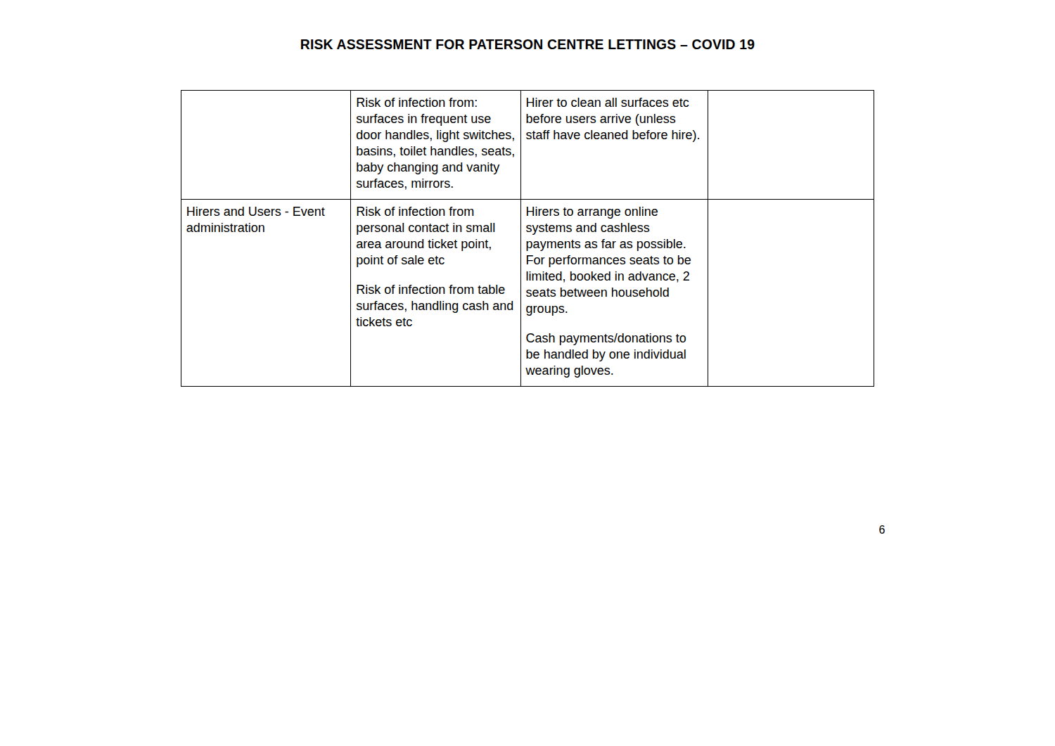RISK ASSESSMENT FOR PATERSON CENTRE LETTINGS – COVID 19
| | Risk of infection from: surfaces in frequent use door handles, light switches, basins, toilet handles, seats, baby changing and vanity surfaces, mirrors. | Hirer to clean all surfaces etc before users arrive (unless staff have cleaned before hire). | |
| Hirers and Users - Event administration | Risk of infection from personal contact in small area around ticket point, point of sale etc Risk of infection from table surfaces, handling cash and tickets etc | Hirers to arrange online systems and cashless payments as far as possible. For performances seats to be limited, booked in advance, 2 seats between household groups. Cash payments/donations to be handled by one individual wearing gloves. | |
6